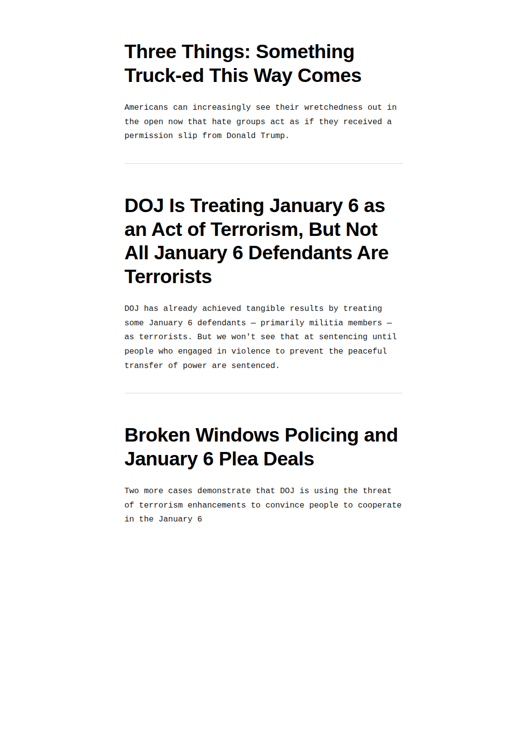Three Things: Something Truck-ed This Way Comes
Americans can increasingly see their wretchedness out in the open now that hate groups act as if they received a permission slip from Donald Trump.
DOJ Is Treating January 6 as an Act of Terrorism, But Not All January 6 Defendants Are Terrorists
DOJ has already achieved tangible results by treating some January 6 defendants — primarily militia members — as terrorists. But we won't see that at sentencing until people who engaged in violence to prevent the peaceful transfer of power are sentenced.
Broken Windows Policing and January 6 Plea Deals
Two more cases demonstrate that DOJ is using the threat of terrorism enhancements to convince people to cooperate in the January 6